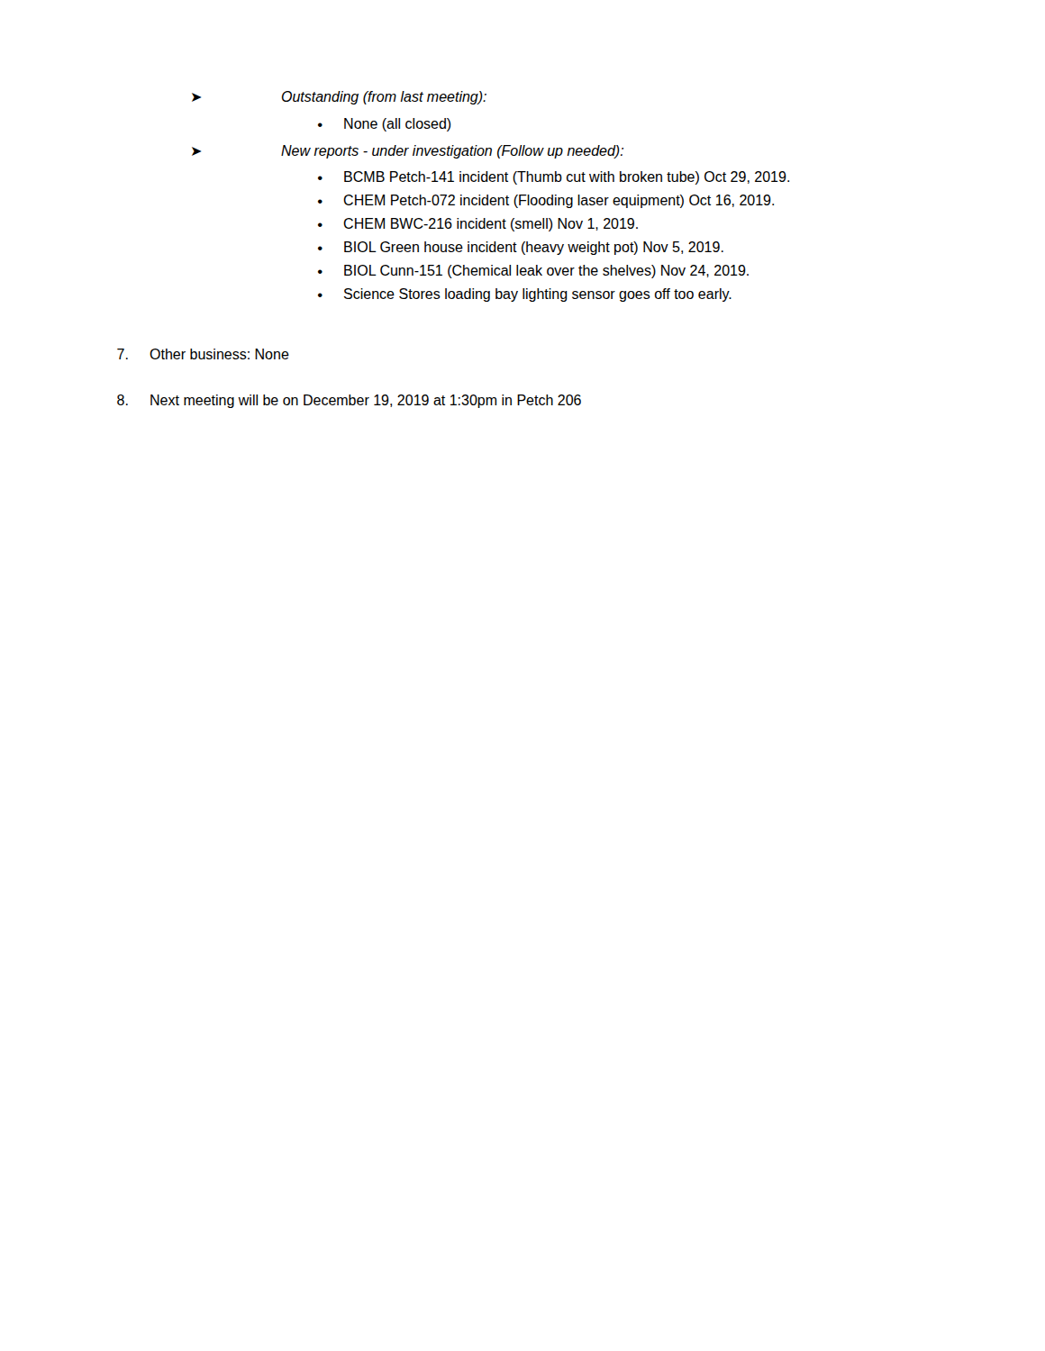Outstanding (from last meeting):
None (all closed)
New reports - under investigation (Follow up needed):
BCMB Petch-141 incident (Thumb cut with broken tube) Oct 29, 2019.
CHEM Petch-072 incident (Flooding laser equipment) Oct 16, 2019.
CHEM BWC-216 incident (smell) Nov 1, 2019.
BIOL Green house incident (heavy weight pot) Nov 5, 2019.
BIOL Cunn-151 (Chemical leak over the shelves) Nov 24, 2019.
Science Stores loading bay lighting sensor goes off too early.
Other business: None
Next meeting will be on December 19, 2019 at 1:30pm in Petch 206